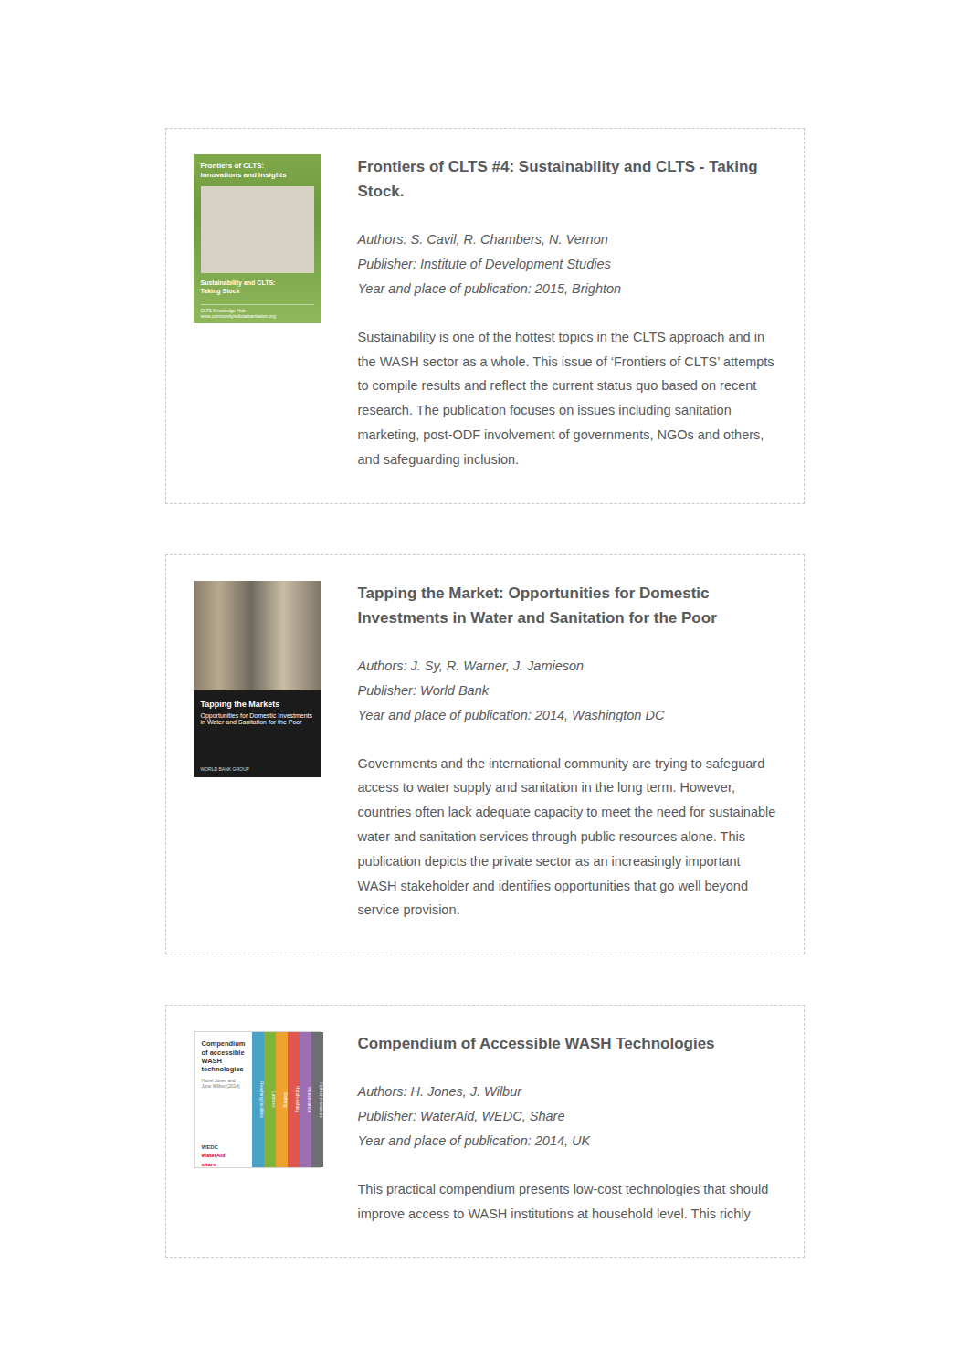Frontiers of CLTS:
Innovations and Insights
Sustainability and CLTS:
Taking Stock
CLTS Knowledge Hub www.communityledtotalsanitation.org
Frontiers of CLTS #4: Sustainability and CLTS - Taking Stock.
Authors: S. Cavil, R. Chambers, N. Vernon
Publisher: Institute of Development Studies
Year and place of publication: 2015, Brighton
Sustainability is one of the hottest topics in the CLTS approach and in the WASH sector as a whole. This issue of ‘Frontiers of CLTS’ attempts to compile results and reflect the current status quo based on recent research. The publication focuses on issues including sanitation marketing, post-ODF involvement of governments, NGOs and others, and safeguarding inclusion.
Tapping the Markets
Opportunities for Domestic Investments in Water and Sanitation for the Poor
WORLD BANK GROUP
Tapping the Market: Opportunities for Domestic Investments in Water and Sanitation for the Poor
Authors: J. Sy, R. Warner, J. Jamieson
Publisher: World Bank
Year and place of publication: 2014, Washington DC
Governments and the international community are trying to safeguard access to water supply and sanitation in the long term. However, countries often lack adequate capacity to meet the need for sustainable water and sanitation services through public resources alone. This publication depicts the private sector as an increasingly important WASH stakeholder and identifies opportunities that go well beyond service provision.
Compendium of accessible
WASH technologies
Hazel Jones and Jane Wilbur (2014)
WEDC WaterAid share
Reaching facilities
Latrines
Bathing
Handwashing
Menstruation
Further resources
Compendium of Accessible WASH Technologies
Authors: H. Jones, J. Wilbur
Publisher: WaterAid, WEDC, Share
Year and place of publication: 2014, UK
This practical compendium presents low-cost technologies that should improve access to WASH institutions at household level. This richly